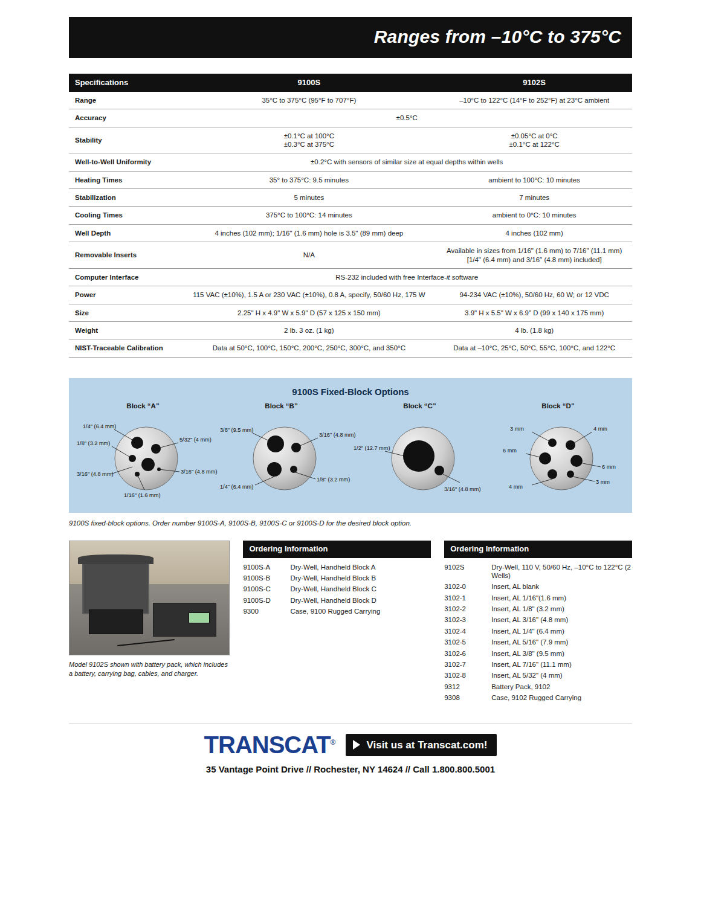Ranges from –10°C to 375°C
| Specifications | 9100S | 9102S |
| --- | --- | --- |
| Range | 35°C to 375°C (95°F to 707°F) | –10°C to 122°C (14°F to 252°F) at 23°C ambient |
| Accuracy | ±0.5°C |
| Stability | ±0.1°C at 100°C ±0.3°C at 375°C | ±0.05°C at 0°C ±0.1°C at 122°C |
| Well-to-Well Uniformity | ±0.2°C with sensors of similar size at equal depths within wells |
| Heating Times | 35° to 375°C: 9.5 minutes | ambient to 100°C: 10 minutes |
| Stabilization | 5 minutes | 7 minutes |
| Cooling Times | 375°C to 100°C: 14 minutes | ambient to 0°C: 10 minutes |
| Well Depth | 4 inches (102 mm); 1/16" (1.6 mm) hole is 3.5" (89 mm) deep | 4 inches (102 mm) |
| Removable Inserts | N/A | Available in sizes from 1/16" (1.6 mm) to 7/16" (11.1 mm) [1/4" (6.4 mm) and 3/16" (4.8 mm) included] |
| Computer Interface | RS-232 included with free Interface- it software |
| Power | 115 VAC (±10%), 1.5 A or 230 VAC (±10%), 0.8 A, specify, 50/60 Hz, 175 W | 94-234 VAC (±10%), 50/60 Hz, 60 W; or 12 VDC |
| Size | 2.25" H x 4.9" W x 5.9" D (57 x 125 x 150 mm) | 3.9" H x 5.5" W x 6.9" D (99 x 140 x 175 mm) |
| Weight | 2 lb. 3 oz. (1 kg) | 4 lb. (1.8 kg) |
| NIST-Traceable Calibration | Data at 50°C, 100°C, 150°C, 200°C, 250°C, 300°C, and 350°C | Data at –10°C, 25°C, 50°C, 55°C, 100°C, and 122°C |
9100S Fixed-Block Options
Block “A”
1/4" (6.4 mm) 1/8" (3.2 mm) 5/32" (4 mm) 3/16" (4.8 mm) 3/16" (4.8 mm) 1/16" (1.6 mm)
Block “B”
3/8" (9.5 mm) 3/16" (4.8 mm) 1/4" (6.4 mm) 1/8" (3.2 mm)
Block “C”
1/2" (12.7 mm) 3/16" (4.8 mm)
Block “D”
3 mm 4 mm 6 mm 6 mm 4 mm 3 mm
9100S fixed-block options. Order number 9100S-A, 9100S-B, 9100S-C or 9100S-D for the desired block option.
Model 9102S shown with battery pack, which includes a battery, carrying bag, cables, and charger.
Ordering Information
| 9100S-A | Dry-Well, Handheld Block A |
| 9100S-B | Dry-Well, Handheld Block B |
| 9100S-C | Dry-Well, Handheld Block C |
| 9100S-D | Dry-Well, Handheld Block D |
| 9300 | Case, 9100 Rugged Carrying |
Ordering Information
| 9102S | Dry-Well, 110 V, 50/60 Hz, –10°C to 122°C (2 Wells) |
| 3102-0 | Insert, AL blank |
| 3102-1 | Insert, AL 1/16"(1.6 mm) |
| 3102-2 | Insert, AL 1/8" (3.2 mm) |
| 3102-3 | Insert, AL 3/16" (4.8 mm) |
| 3102-4 | Insert, AL 1/4" (6.4 mm) |
| 3102-5 | Insert, AL 5/16" (7.9 mm) |
| 3102-6 | Insert, AL 3/8" (9.5 mm) |
| 3102-7 | Insert, AL 7/16" (11.1 mm) |
| 3102-8 | Insert, AL 5/32" (4 mm) |
| 9312 | Battery Pack, 9102 |
| 9308 | Case, 9102 Rugged Carrying |
TRANSCAT®
Visit us at Transcat.com!
35 Vantage Point Drive // Rochester, NY 14624 // Call 1.800.800.5001